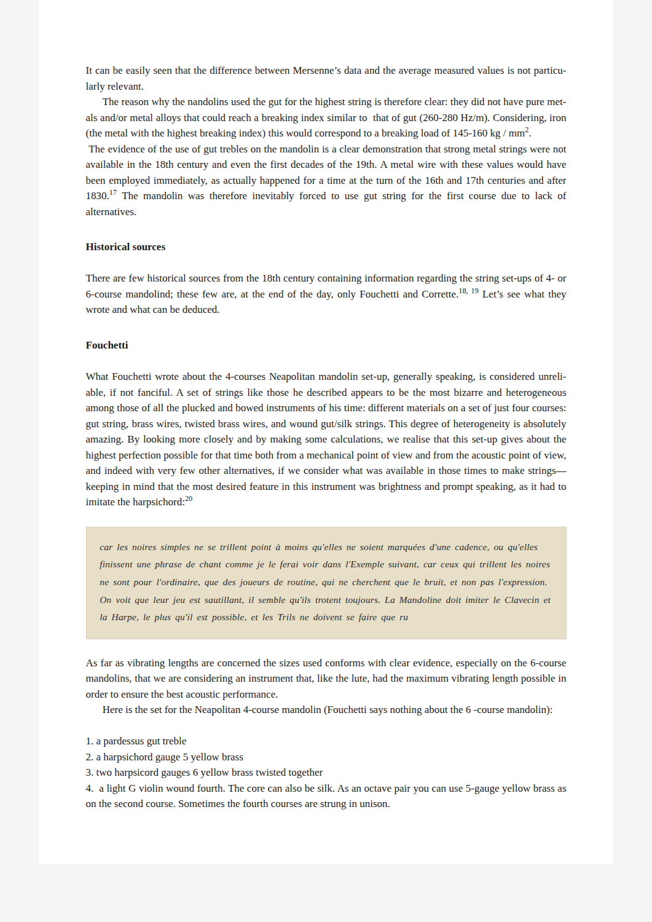It can be easily seen that the difference between Mersenne’s data and the average measured values is not particularly relevant.
The reason why the nandolins used the gut for the highest string is therefore clear: they did not have pure metals and/or metal alloys that could reach a breaking index similar to that of gut (260-280 Hz/m). Considering, iron (the metal with the highest breaking index) this would correspond to a breaking load of 145-160 kg / mm2.
The evidence of the use of gut trebles on the mandolin is a clear demonstration that strong metal strings were not available in the 18th century and even the first decades of the 19th. A metal wire with these values would have been employed immediately, as actually happened for a time at the turn of the 16th and 17th centuries and after 1830.17 The mandolin was therefore inevitably forced to use gut string for the first course due to lack of alternatives.
Historical sources
There are few historical sources from the 18th century containing information regarding the string set-ups of 4- or 6-course mandolind; these few are, at the end of the day, only Fouchetti and Corrette.18, 19 Let’s see what they wrote and what can be deduced.
Fouchetti
What Fouchetti wrote about the 4-courses Neapolitan mandolin set-up, generally speaking, is considered unreliable, if not fanciful. A set of strings like those he described appears to be the most bizarre and heterogeneous among those of all the plucked and bowed instruments of his time: different materials on a set of just four courses: gut string, brass wires, twisted brass wires, and wound gut/silk strings. This degree of heterogeneity is absolutely amazing. By looking more closely and by making some calculations, we realise that this set-up gives about the highest perfection possible for that time both from a mechanical point of view and from the acoustic point of view, and indeed with very few other alternatives, if we consider what was available in those times to make strings—keeping in mind that the most desired feature in this instrument was brightness and prompt speaking, as it had to imitate the harpsichord:20
car les noires simples ne se trillent point à moins qu'elles ne soient mar­quées d'une cadence, ou qu'elles finissent une phrase de chant comme je le ferai voir dans l'Exemple suivant, car ceux qui trillent les noires ne sont pour l'ordinaire, que des joueurs de routine, qui ne cherchent que le bruit, et non pas l'expression. On voit que leur jeu est sautillant, il sem­ble qu'ils trotent toujours. La Mandoline doit imiter le Clavecin et la Harpe, le plus qu'il est possible, et les Trils ne doivent se faire que ru
As far as vibrating lengths are concerned the sizes used conforms with clear evidence, especially on the 6-course mandolins, that we are considering an instrument that, like the lute, had the maximum vibrating length possible in order to ensure the best acoustic performance.
Here is the set for the Neapolitan 4-course mandolin (Fouchetti says nothing about the 6 -course mandolin):
1. a pardessus gut treble
2. a harpsichord gauge 5 yellow brass
3. two harpsicord gauges 6 yellow brass twisted together
4. a light G violin wound fourth. The core can also be silk. As an octave pair you can use 5-gauge yellow brass as on the second course. Sometimes the fourth courses are strung in unison.